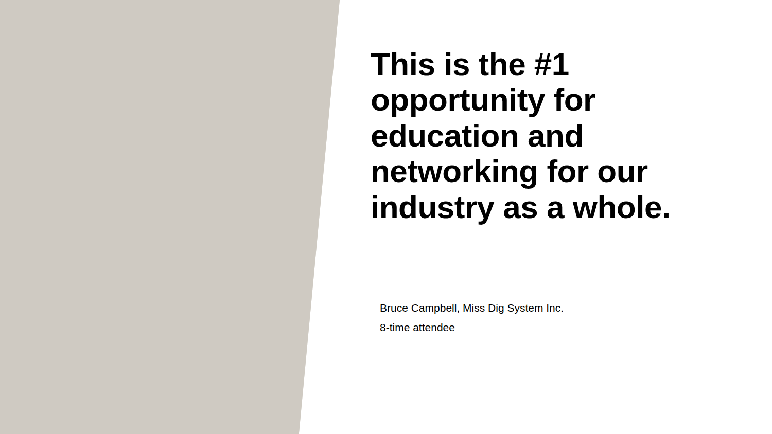This is the #1 opportunity for education and networking for our industry as a whole.
Bruce Campbell, Miss Dig System Inc.
8-time attendee